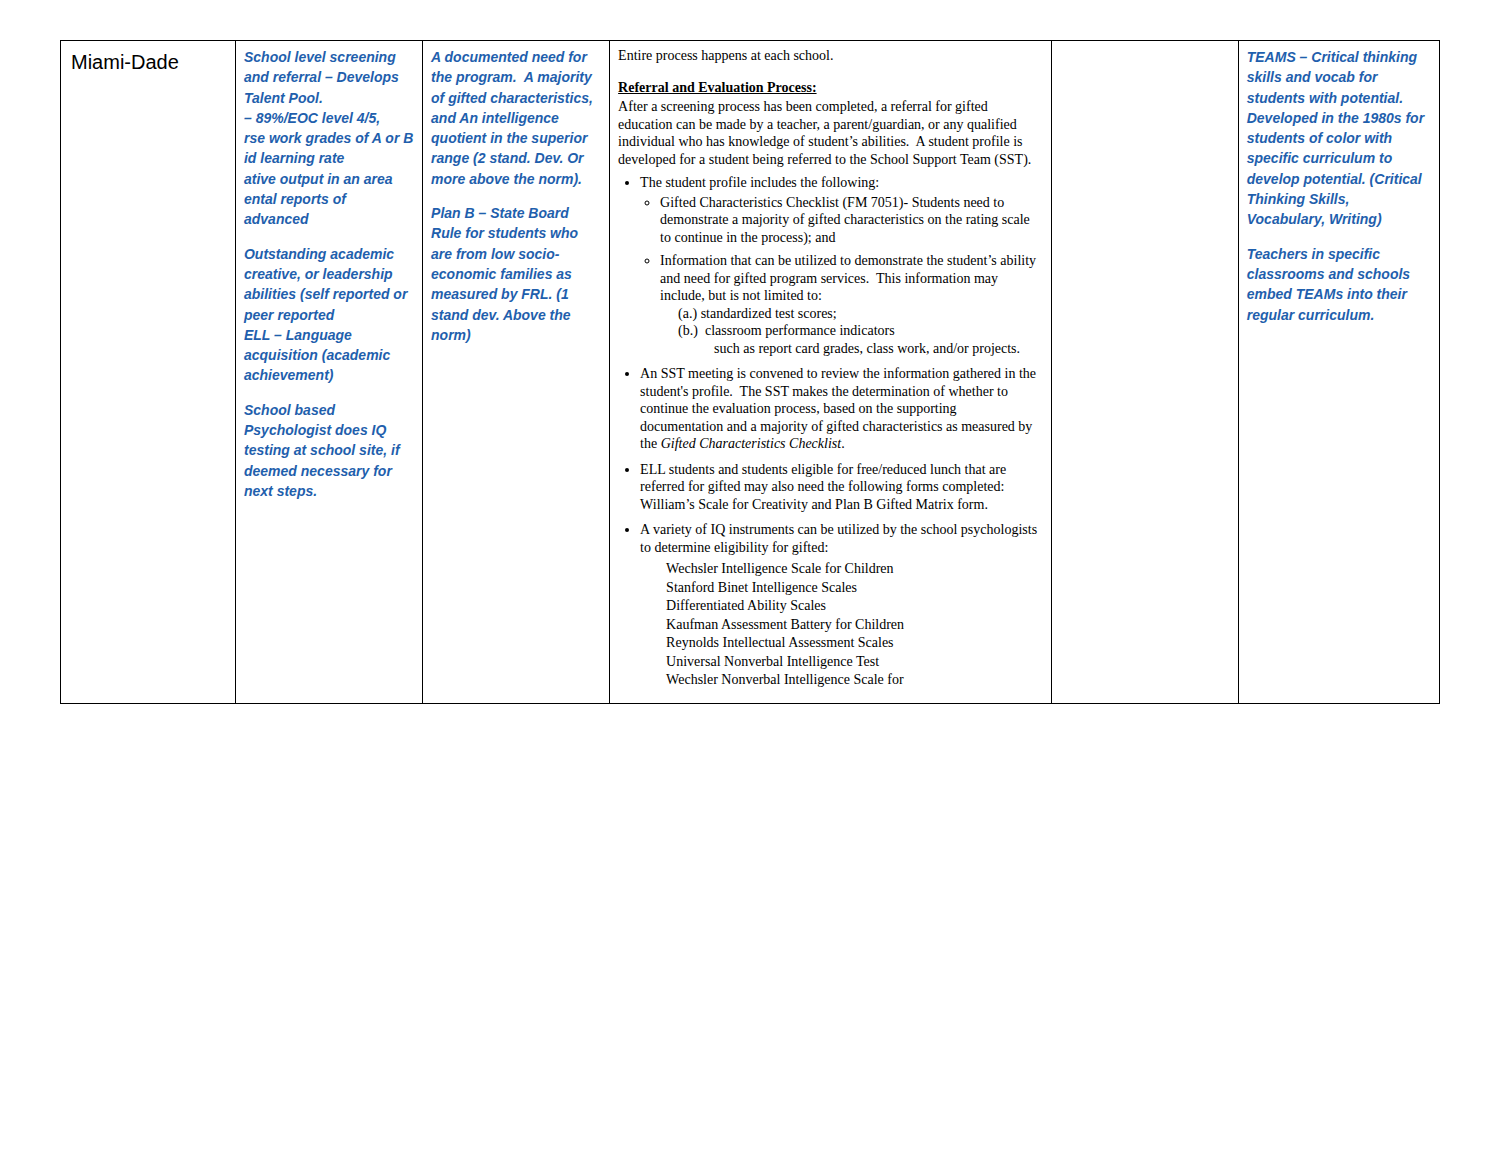| Miami-Dade | School level screening and referral – Develops Talent Pool. – 89%/EOC level 4/5, rse work grades of A or B id learning rate ative output in an area ental reports of advanced Outstanding academic creative, or leadership abilities (self reported or peer reported ELL – Language acquisition (academic achievement) School based Psychologist does IQ testing at school site, if deemed necessary for next steps. | A documented need for the program. A majority of gifted characteristics, and An intelligence quotient in the superior range (2 stand. Dev. Or more above the norm). Plan B – State Board Rule for students who are from low socio-economic families as measured by FRL. (1 stand dev. Above the norm) | Entire process happens at each school. Referral and Evaluation Process: After a screening process has been completed, a referral for gifted education can be made by a teacher, a parent/guardian, or any qualified individual who has knowledge of student’s abilities. A student profile is developed for a student being referred to the School Support Team (SST). The student profile includes the following: Gifted Characteristics Checklist (FM 7051)- Students need to demonstrate a majority of gifted characteristics on the rating scale to continue in the process); and Information that can be utilized to demonstrate the student’s ability and need for gifted program services. This information may include, but is not limited to: (a.) standardized test scores; (b.) classroom performance indicators such as report card grades, class work, and/or projects. An SST meeting is convened to review the information gathered in the student's profile. The SST makes the determination of whether to continue the evaluation process, based on the supporting documentation and a majority of gifted characteristics as measured by the Gifted Characteristics Checklist . ELL students and students eligible for free/reduced lunch that are referred for gifted may also need the following forms completed: William’s Scale for Creativity and Plan B Gifted Matrix form. A variety of IQ instruments can be utilized by the school psychologists to determine eligibility for gifted: Wechsler Intelligence Scale for Children Stanford Binet Intelligence Scales Differentiated Ability Scales Kaufman Assessment Battery for Children Reynolds Intellectual Assessment Scales Universal Nonverbal Intelligence Test Wechsler Nonverbal Intelligence Scale for | | TEAMS – Critical thinking skills and vocab for students with potential. Developed in the 1980s for students of color with specific curriculum to develop potential. (Critical Thinking Skills, Vocabulary, Writing) Teachers in specific classrooms and schools embed TEAMs into their regular curriculum. |